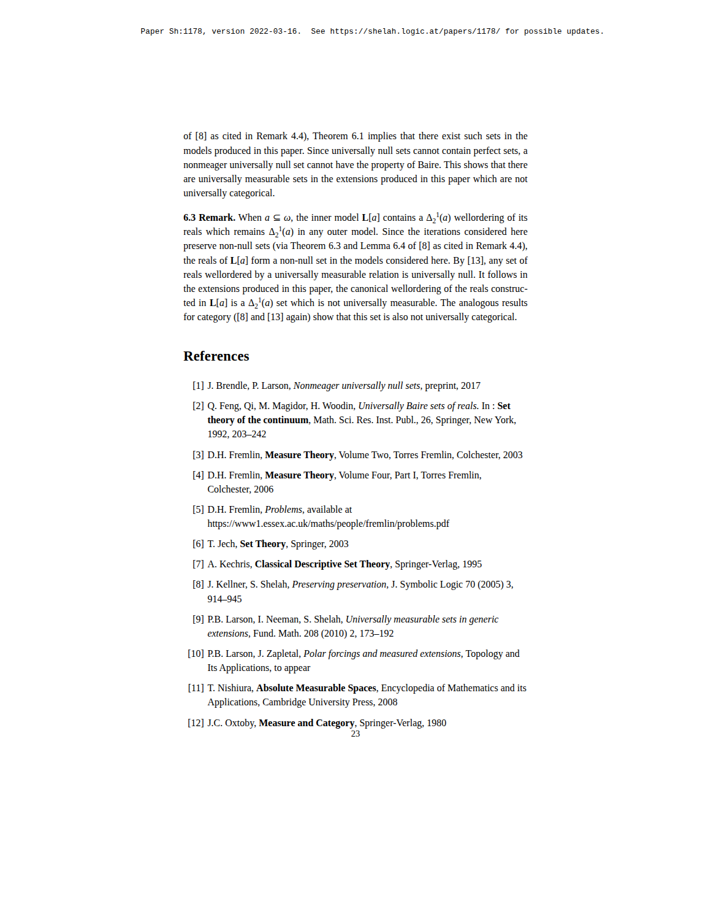Paper Sh:1178, version 2022-03-16. See https://shelah.logic.at/papers/1178/ for possible updates.
of [8] as cited in Remark 4.4), Theorem 6.1 implies that there exist such sets in the models produced in this paper. Since universally null sets cannot contain perfect sets, a nonmeager universally null set cannot have the property of Baire. This shows that there are universally measurable sets in the extensions produced in this paper which are not universally categorical.
6.3 Remark. When a ⊆ ω, the inner model L[a] contains a Δ21(a) wellordering of its reals which remains Δ21(a) in any outer model. Since the iterations considered here preserve non-null sets (via Theorem 6.3 and Lemma 6.4 of [8] as cited in Remark 4.4), the reals of L[a] form a non-null set in the models considered here. By [13], any set of reals wellordered by a universally measurable relation is universally null. It follows in the extensions produced in this paper, the canonical wellordering of the reals constructed in L[a] is a Δ21(a) set which is not universally measurable. The analogous results for category ([8] and [13] again) show that this set is also not universally categorical.
References
[1] J. Brendle, P. Larson, Nonmeager universally null sets, preprint, 2017
[2] Q. Feng, Qi, M. Magidor, H. Woodin, Universally Baire sets of reals. In : Set theory of the continuum, Math. Sci. Res. Inst. Publ., 26, Springer, New York, 1992, 203–242
[3] D.H. Fremlin, Measure Theory, Volume Two, Torres Fremlin, Colchester, 2003
[4] D.H. Fremlin, Measure Theory, Volume Four, Part I, Torres Fremlin, Colchester, 2006
[5] D.H. Fremlin, Problems, available at
https://www1.essex.ac.uk/maths/people/fremlin/problems.pdf
[6] T. Jech, Set Theory, Springer, 2003
[7] A. Kechris, Classical Descriptive Set Theory, Springer-Verlag, 1995
[8] J. Kellner, S. Shelah, Preserving preservation, J. Symbolic Logic 70 (2005) 3, 914–945
[9] P.B. Larson, I. Neeman, S. Shelah, Universally measurable sets in generic extensions, Fund. Math. 208 (2010) 2, 173–192
[10] P.B. Larson, J. Zapletal, Polar forcings and measured extensions, Topology and Its Applications, to appear
[11] T. Nishiura, Absolute Measurable Spaces, Encyclopedia of Mathematics and its Applications, Cambridge University Press, 2008
[12] J.C. Oxtoby, Measure and Category, Springer-Verlag, 1980
23